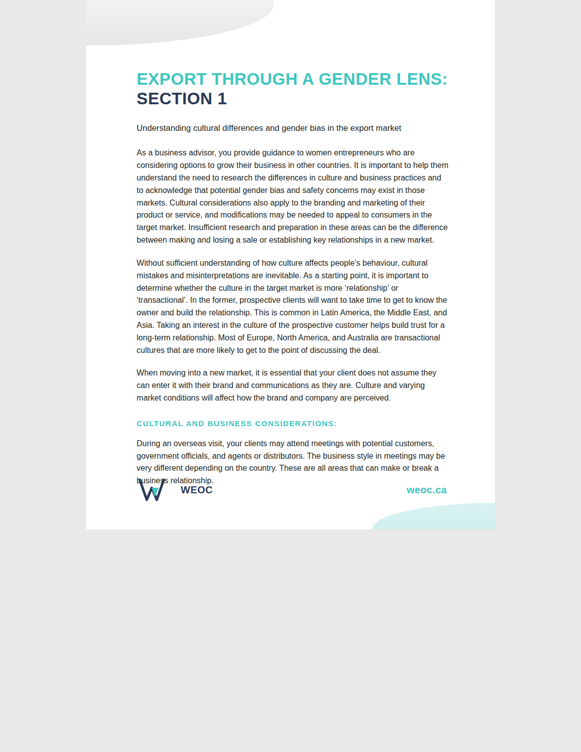Export Through a Gender Lens: Section 1
Understanding cultural differences and gender bias in the export market
As a business advisor, you provide guidance to women entrepreneurs who are considering options to grow their business in other countries. It is important to help them understand the need to research the differences in culture and business practices and to acknowledge that potential gender bias and safety concerns may exist in those markets. Cultural considerations also apply to the branding and marketing of their product or service, and modifications may be needed to appeal to consumers in the target market. Insufficient research and preparation in these areas can be the difference between making and losing a sale or establishing key relationships in a new market.
Without sufficient understanding of how culture affects people’s behaviour, cultural mistakes and misinterpretations are inevitable. As a starting point, it is important to determine whether the culture in the target market is more ‘relationship’ or ‘transactional’. In the former, prospective clients will want to take time to get to know the owner and build the relationship. This is common in Latin America, the Middle East, and Asia. Taking an interest in the culture of the prospective customer helps build trust for a long-term relationship. Most of Europe, North America, and Australia are transactional cultures that are more likely to get to the point of discussing the deal.
When moving into a new market, it is essential that your client does not assume they can enter it with their brand and communications as they are. Culture and varying market conditions will affect how the brand and company are perceived.
Cultural and Business Considerations:
During an overseas visit, your clients may attend meetings with potential customers, government officials, and agents or distributors. The business style in meetings may be very different depending on the country. These are all areas that can make or break a business relationship.
WEOC
weoc.ca